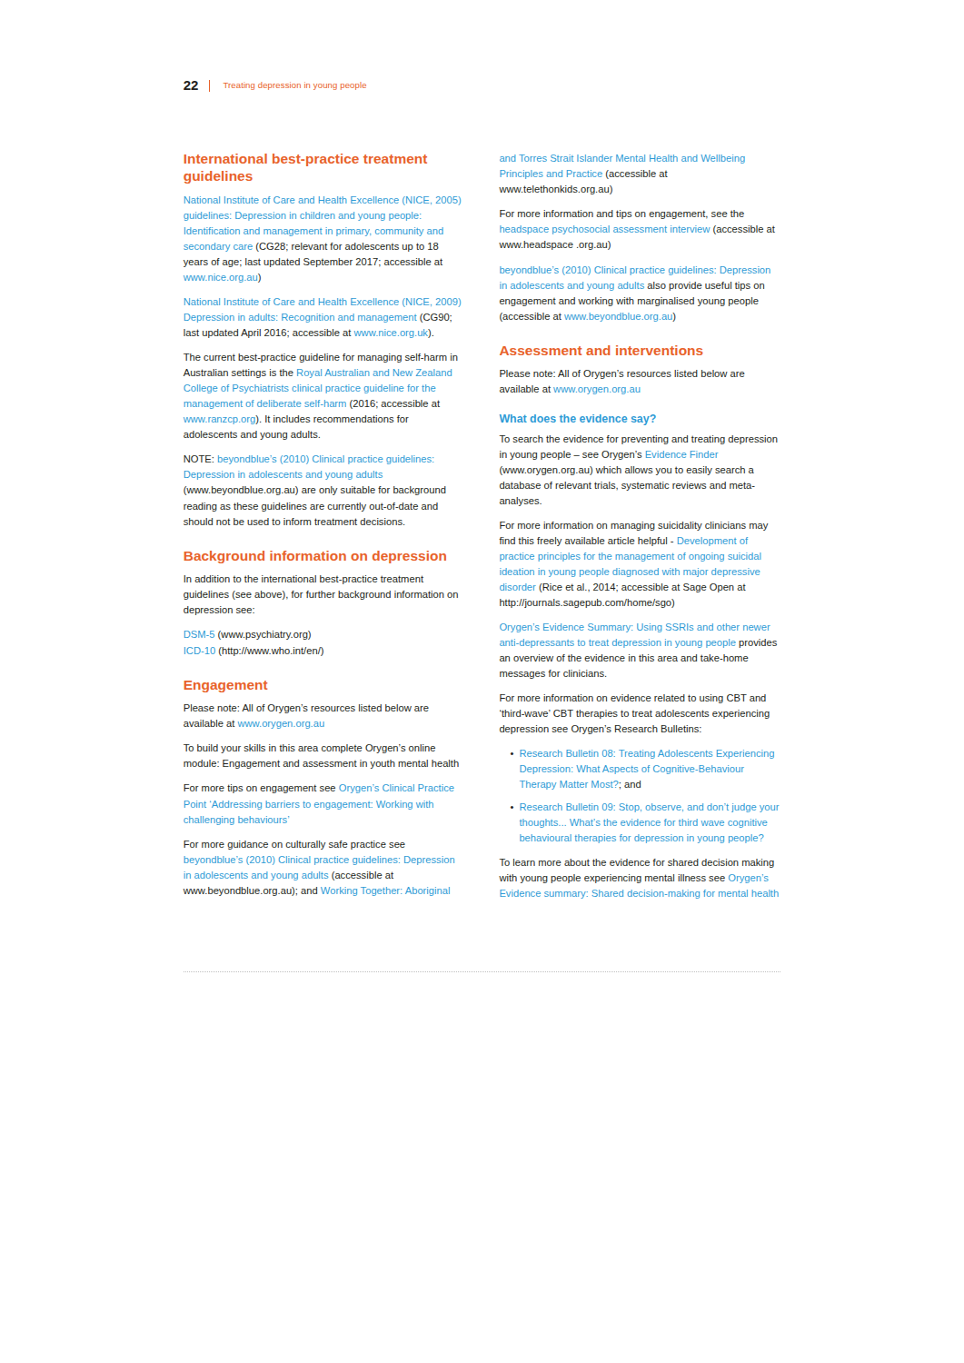22 Treating depression in young people
International best-practice treatment guidelines
National Institute of Care and Health Excellence (NICE, 2005) guidelines: Depression in children and young people: Identification and management in primary, community and secondary care (CG28; relevant for adolescents up to 18 years of age; last updated September 2017; accessible at www.nice.org.au)
National Institute of Care and Health Excellence (NICE, 2009) Depression in adults: Recognition and management (CG90; last updated April 2016; accessible at www.nice.org.uk).
The current best-practice guideline for managing self-harm in Australian settings is the Royal Australian and New Zealand College of Psychiatrists clinical practice guideline for the management of deliberate self-harm (2016; accessible at www.ranzcp.org). It includes recommendations for adolescents and young adults.
NOTE: beyondblue’s (2010) Clinical practice guidelines: Depression in adolescents and young adults (www.beyondblue.org.au) are only suitable for background reading as these guidelines are currently out-of-date and should not be used to inform treatment decisions.
Background information on depression
In addition to the international best-practice treatment guidelines (see above), for further background information on depression see:
DSM-5 (www.psychiatry.org)
ICD-10 (http://www.who.int/en/)
Engagement
Please note: All of Orygen’s resources listed below are available at www.orygen.org.au
To build your skills in this area complete Orygen’s online module: Engagement and assessment in youth mental health
For more tips on engagement see Orygen’s Clinical Practice Point ‘Addressing barriers to engagement: Working with challenging behaviours’
For more guidance on culturally safe practice see beyondblue’s (2010) Clinical practice guidelines: Depression in adolescents and young adults (accessible at www.beyondblue.org.au); and Working Together: Aboriginal and Torres Strait Islander Mental Health and Wellbeing Principles and Practice (accessible at www.telethonkids.org.au)
For more information and tips on engagement, see the headspace psychosocial assessment interview (accessible at www.headspace .org.au)
beyondblue’s (2010) Clinical practice guidelines: Depression in adolescents and young adults also provide useful tips on engagement and working with marginalised young people (accessible at www.beyondblue.org.au)
Assessment and interventions
Please note: All of Orygen’s resources listed below are available at www.orygen.org.au
What does the evidence say?
To search the evidence for preventing and treating depression in young people – see Orygen’s Evidence Finder (www.orygen.org.au) which allows you to easily search a database of relevant trials, systematic reviews and meta-analyses.
For more information on managing suicidality clinicians may find this freely available article helpful - Development of practice principles for the management of ongoing suicidal ideation in young people diagnosed with major depressive disorder (Rice et al., 2014; accessible at Sage Open at http://journals.sagepub.com/home/sgo)
Orygen’s Evidence Summary: Using SSRIs and other newer anti-depressants to treat depression in young people provides an overview of the evidence in this area and take-home messages for clinicians.
For more information on evidence related to using CBT and ‘third-wave’ CBT therapies to treat adolescents experiencing depression see Orygen’s Research Bulletins:
Research Bulletin 08: Treating Adolescents Experiencing Depression: What Aspects of Cognitive-Behaviour Therapy Matter Most?; and
Research Bulletin 09: Stop, observe, and don’t judge your thoughts... What’s the evidence for third wave cognitive behavioural therapies for depression in young people?
To learn more about the evidence for shared decision making with young people experiencing mental illness see Orygen’s Evidence summary: Shared decision-making for mental health